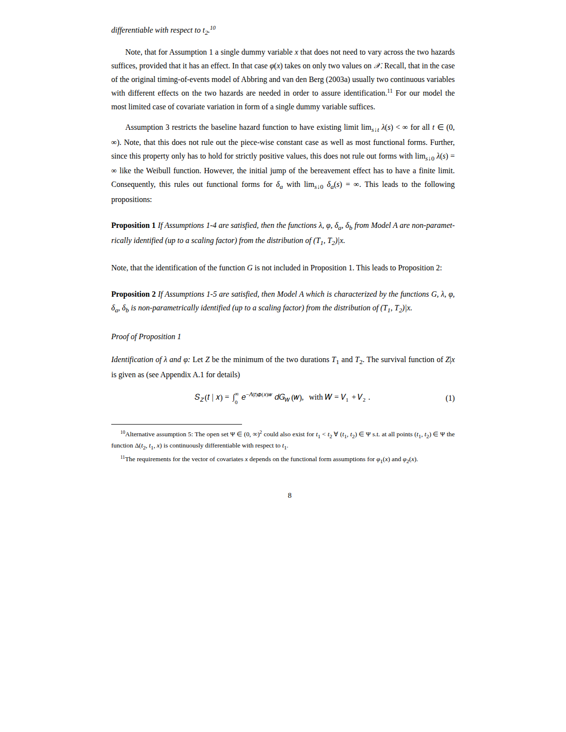differentiable with respect to t2.10
Note, that for Assumption 1 a single dummy variable x that does not need to vary across the two hazards suffices, provided that it has an effect. In that case φ(x) takes on only two values on 𝒳. Recall, that in the case of the original timing-of-events model of Abbring and van den Berg (2003a) usually two continuous variables with different effects on the two hazards are needed in order to assure identification.11 For our model the most limited case of covariate variation in form of a single dummy variable suffices.
Assumption 3 restricts the baseline hazard function to have existing limit lims↓t λ(s) < ∞ for all t ∈ (0, ∞). Note, that this does not rule out the piece-wise constant case as well as most functional forms. Further, since this property only has to hold for strictly positive values, this does not rule out forms with lims↓0 λ(s) = ∞ like the Weibull function. However, the initial jump of the bereavement effect has to have a finite limit. Consequently, this rules out functional forms for δa with lims↓0 δa(s) = ∞. This leads to the following propositions:
Proposition 1 If Assumptions 1-4 are satisfied, then the functions λ, φ, δa, δb from Model A are non-parametrically identified (up to a scaling factor) from the distribution of (T1, T2)|x.
Note, that the identification of the function G is not included in Proposition 1. This leads to Proposition 2:
Proposition 2 If Assumptions 1-5 are satisfied, then Model A which is characterized by the functions G, λ, φ, δa, δb is non-parametrically identified (up to a scaling factor) from the distribution of (T1, T2)|x.
Proof of Proposition 1
Identification of λ and φ: Let Z be the minimum of the two durations T1 and T2. The survival function of Z|x is given as (see Appendix A.1 for details)
SZ (t|x) = ∫ 0 ∞ e −Λ(t)ϕ(x)w dGW (w) , with W=V1+V2 . (1)
10Alternative assumption 5: The open set Ψ ∈ (0, ∞)2 could also exist for t1 < t2 ∀ (t1, t2) ∈ Ψ s.t. at all points (t1, t2) ∈ Ψ the function Δ(t2, t1, x) is continuously differentiable with respect to t1.
11The requirements for the vector of covariates x depends on the functional form assumptions for φ1(x) and φ2(x).
8